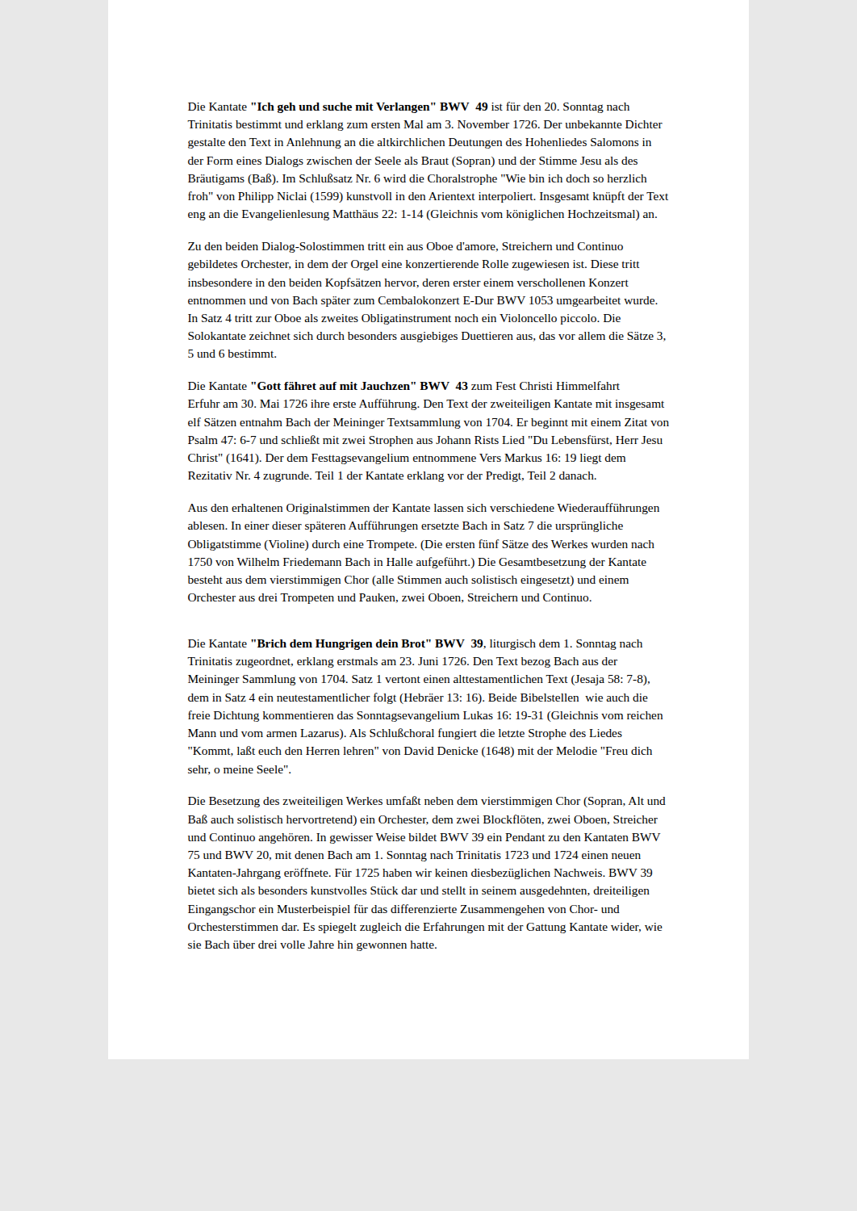Die Kantate "Ich geh und suche mit Verlangen" BWV 49 ist für den 20. Sonntag nach Trinitatis bestimmt und erklang zum ersten Mal am 3. November 1726. Der unbekannte Dichter gestalte den Text in Anlehnung an die altkirchlichen Deutungen des Hohenliedes Salomons in der Form eines Dialogs zwischen der Seele als Braut (Sopran) und der Stimme Jesu als des Bräutigams (Baß). Im Schlußsatz Nr. 6 wird die Choralstrophe "Wie bin ich doch so herzlich froh" von Philipp Niclai (1599) kunstvoll in den Arientext interpoliert. Insgesamt knüpft der Text eng an die Evangelienlesung Matthäus 22: 1-14 (Gleichnis vom königlichen Hochzeitsmal) an.
Zu den beiden Dialog-Solostimmen tritt ein aus Oboe d'amore, Streichern und Continuo gebildetes Orchester, in dem der Orgel eine konzertierende Rolle zugewiesen ist. Diese tritt insbesondere in den beiden Kopfsätzen hervor, deren erster einem verschollenen Konzert entnommen und von Bach später zum Cembalokonzert E-Dur BWV 1053 umgearbeitet wurde. In Satz 4 tritt zur Oboe als zweites Obligatinstrument noch ein Violoncello piccolo. Die Solokantate zeichnet sich durch besonders ausgiebiges Duettieren aus, das vor allem die Sätze 3, 5 und 6 bestimmt.
Die Kantate "Gott fähret auf mit Jauchzen" BWV 43 zum Fest Christi Himmelfahrt
Erfuhr am 30. Mai 1726 ihre erste Aufführung. Den Text der zweiteiligen Kantate mit insgesamt elf Sätzen entnahm Bach der Meininger Textsammlung von 1704. Er beginnt mit einem Zitat von Psalm 47: 6-7 und schließt mit zwei Strophen aus Johann Rists Lied "Du Lebensfürst, Herr Jesu Christ" (1641). Der dem Festtagsevangelium entnommene Vers Markus 16: 19 liegt dem Rezitativ Nr. 4 zugrunde. Teil 1 der Kantate erklang vor der Predigt, Teil 2 danach.
Aus den erhaltenen Originalstimmen der Kantate lassen sich verschiedene Wiederaufführungen ablesen. In einer dieser späteren Aufführungen ersetzte Bach in Satz 7 die ursprüngliche Obligatstimme (Violine) durch eine Trompete. (Die ersten fünf Sätze des Werkes wurden nach 1750 von Wilhelm Friedemann Bach in Halle aufgeführt.) Die Gesamtbesetzung der Kantate besteht aus dem vierstimmigen Chor (alle Stimmen auch solistisch eingesetzt) und einem Orchester aus drei Trompeten und Pauken, zwei Oboen, Streichern und Continuo.
Die Kantate "Brich dem Hungrigen dein Brot" BWV 39, liturgisch dem 1. Sonntag nach Trinitatis zugeordnet, erklang erstmals am 23. Juni 1726. Den Text bezog Bach aus der Meininger Sammlung von 1704. Satz 1 vertont einen alttestamentlichen Text (Jesaja 58: 7-8), dem in Satz 4 ein neutestamentlicher folgt (Hebräer 13: 16). Beide Bibelstellen wie auch die freie Dichtung kommentieren das Sonntagsevangelium Lukas 16: 19-31 (Gleichnis vom reichen Mann und vom armen Lazarus). Als Schlußchoral fungiert die letzte Strophe des Liedes "Kommt, laßt euch den Herren lehren" von David Denicke (1648) mit der Melodie "Freu dich sehr, o meine Seele".
Die Besetzung des zweiteiligen Werkes umfaßt neben dem vierstimmigen Chor (Sopran, Alt und Baß auch solistisch hervortretend) ein Orchester, dem zwei Blockflöten, zwei Oboen, Streicher und Continuo angehören. In gewisser Weise bildet BWV 39 ein Pendant zu den Kantaten BWV 75 und BWV 20, mit denen Bach am 1. Sonntag nach Trinitatis 1723 und 1724 einen neuen Kantaten-Jahrgang eröffnete. Für 1725 haben wir keinen diesbezüglichen Nachweis. BWV 39 bietet sich als besonders kunstvolles Stück dar und stellt in seinem ausgedehnten, dreiteiligen Eingangschor ein Musterbeispiel für das differenzierte Zusammengehen von Chor- und Orchesterstimmen dar. Es spiegelt zugleich die Erfahrungen mit der Gattung Kantate wider, wie sie Bach über drei volle Jahre hin gewonnen hatte.